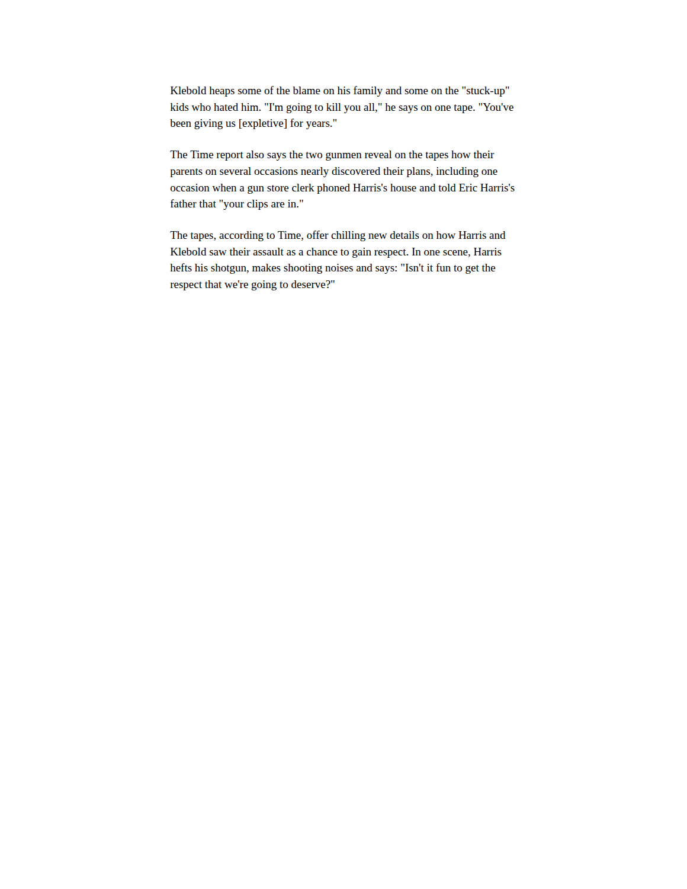Klebold heaps some of the blame on his family and some on the "stuck-up" kids who hated him. "I'm going to kill you all," he says on one tape. "You've been giving us [expletive] for years."
The Time report also says the two gunmen reveal on the tapes how their parents on several occasions nearly discovered their plans, including one occasion when a gun store clerk phoned Harris's house and told Eric Harris's father that "your clips are in."
The tapes, according to Time, offer chilling new details on how Harris and Klebold saw their assault as a chance to gain respect. In one scene, Harris hefts his shotgun, makes shooting noises and says: "Isn't it fun to get the respect that we're going to deserve?"